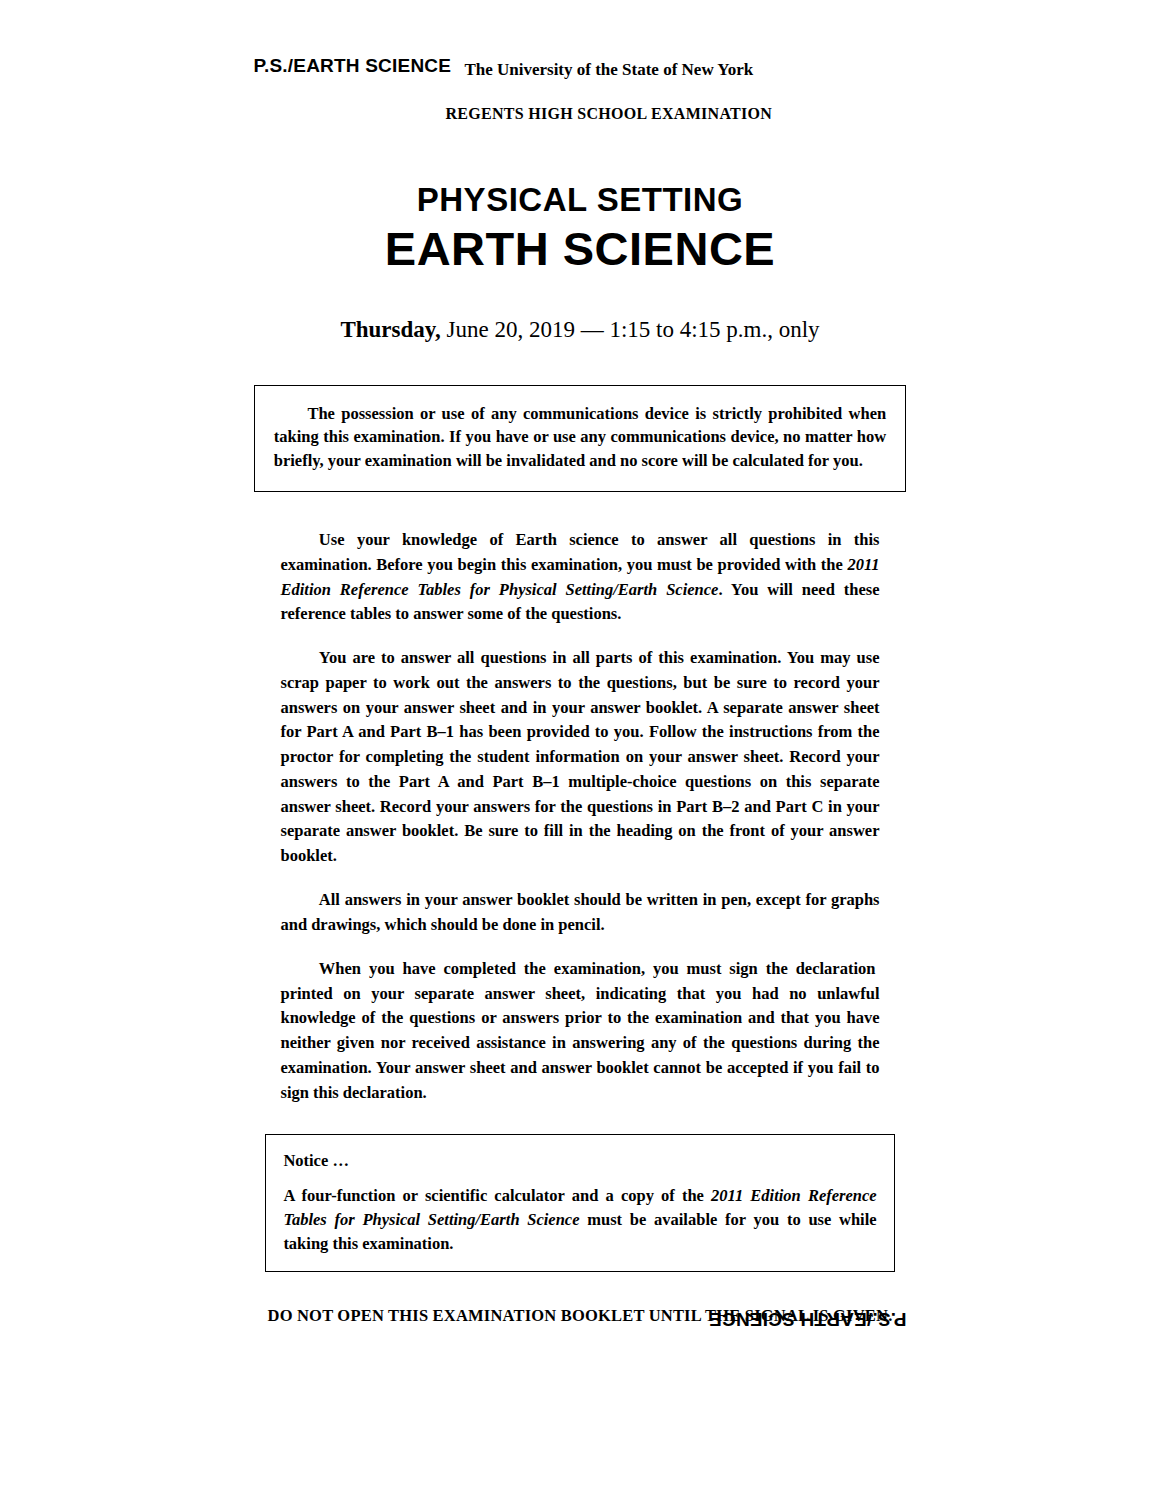P.S./EARTH SCIENCE
The University of the State of New York
REGENTS HIGH SCHOOL EXAMINATION
PHYSICAL SETTING
EARTH SCIENCE
Thursday, June 20, 2019 — 1:15 to 4:15 p.m., only
The possession or use of any communications device is strictly prohibited when taking this examination. If you have or use any communications device, no matter how briefly, your examination will be invalidated and no score will be calculated for you.
Use your knowledge of Earth science to answer all questions in this examination. Before you begin this examination, you must be provided with the 2011 Edition Reference Tables for Physical Setting/Earth Science. You will need these reference tables to answer some of the questions.
You are to answer all questions in all parts of this examination. You may use scrap paper to work out the answers to the questions, but be sure to record your answers on your answer sheet and in your answer booklet. A separate answer sheet for Part A and Part B–1 has been provided to you. Follow the instructions from the proctor for completing the student information on your answer sheet. Record your answers to the Part A and Part B–1 multiple-choice questions on this separate answer sheet. Record your answers for the questions in Part B–2 and Part C in your separate answer booklet. Be sure to fill in the heading on the front of your answer booklet.
All answers in your answer booklet should be written in pen, except for graphs and drawings, which should be done in pencil.
When you have completed the examination, you must sign the declaration printed on your separate answer sheet, indicating that you had no unlawful knowledge of the questions or answers prior to the examination and that you have neither given nor received assistance in answering any of the questions during the examination. Your answer sheet and answer booklet cannot be accepted if you fail to sign this declaration.
Notice …
A four-function or scientific calculator and a copy of the 2011 Edition Reference Tables for Physical Setting/Earth Science must be available for you to use while taking this examination.
DO NOT OPEN THIS EXAMINATION BOOKLET UNTIL THE SIGNAL IS GIVEN.
P.S./EARTH SCIENCE